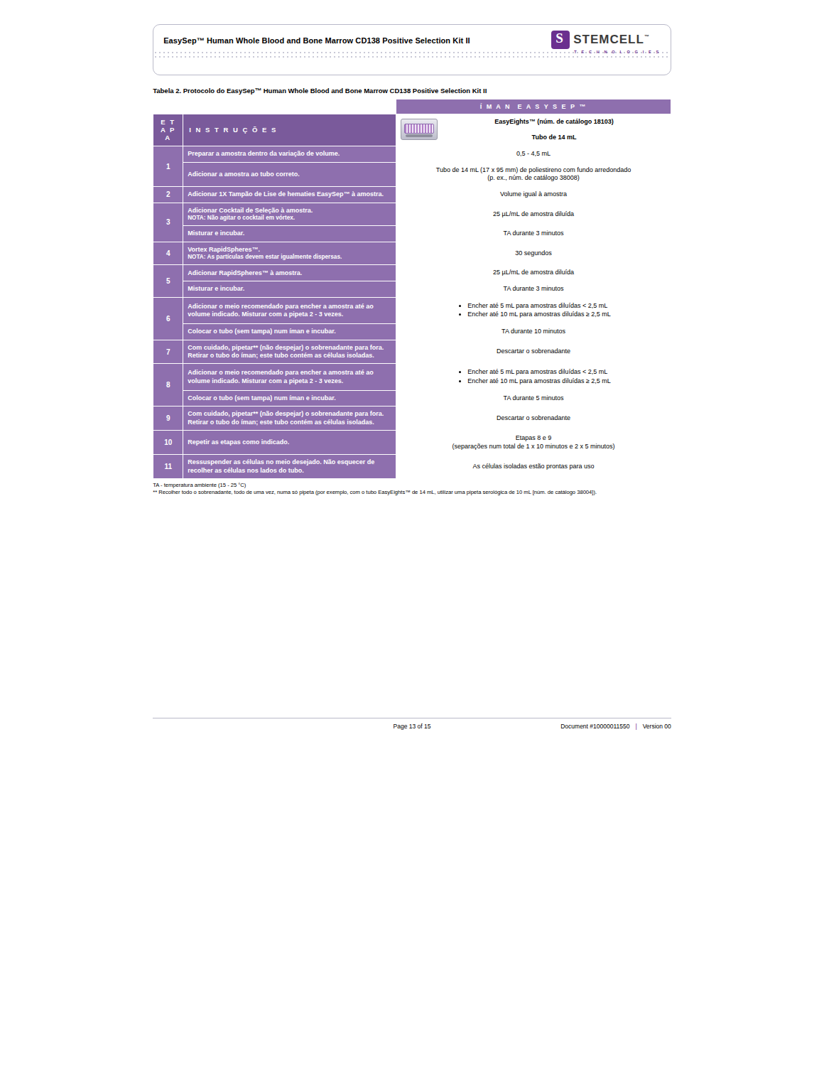EasySep™ Human Whole Blood and Bone Marrow CD138 Positive Selection Kit II
STEMCELL™
T E C H N O L O G I E S
Tabela 2. Protocolo do EasySep™ Human Whole Blood and Bone Marrow CD138 Positive Selection Kit II
| | | Í M A N E A S Y S E P ™ |
| E T A P A | I N S T R U Ç Õ E S | | EasyEights™ (núm. de catálogo 18103) |
| Tubo de 14 mL |
| 1 | Preparar a amostra dentro da variação de volume. | 0,5 - 4,5 mL |
| Adicionar a amostra ao tubo correto. | Tubo de 14 mL (17 x 95 mm) de poliestireno com fundo arredondado (p. ex., núm. de catálogo 38008) |
| 2 | Adicionar 1X Tampão de Lise de hematies EasySep™ à amostra. | Volume igual à amostra |
| 3 | Adicionar Cocktail de Seleção à amostra. NOTA: Não agitar o cocktail em vórtex. | 25 µL/mL de amostra diluída |
| Misturar e incubar. | TA durante 3 minutos |
| 4 | Vortex RapidSpheres™. NOTA: As partículas devem estar igualmente dispersas. | 30 segundos |
| 5 | Adicionar RapidSpheres™ à amostra. | 25 µL/mL de amostra diluída |
| Misturar e incubar. | TA durante 3 minutos |
| 6 | Adicionar o meio recomendado para encher a amostra até ao volume indicado. Misturar com a pipeta 2 - 3 vezes. | Encher até 5 mL para amostras diluídas < 2,5 mL Encher até 10 mL para amostras diluídas ≥ 2,5 mL |
| Colocar o tubo (sem tampa) num íman e incubar. | TA durante 10 minutos |
| 7 | Com cuidado, pipetar** (não despejar) o sobrenadante para fora. Retirar o tubo do íman; este tubo contém as células isoladas. | Descartar o sobrenadante |
| 8 | Adicionar o meio recomendado para encher a amostra até ao volume indicado. Misturar com a pipeta 2 - 3 vezes. | Encher até 5 mL para amostras diluídas < 2,5 mL Encher até 10 mL para amostras diluídas ≥ 2,5 mL |
| Colocar o tubo (sem tampa) num íman e incubar. | TA durante 5 minutos |
| 9 | Com cuidado, pipetar** (não despejar) o sobrenadante para fora. Retirar o tubo do íman; este tubo contém as células isoladas. | Descartar o sobrenadante |
| 10 | Repetir as etapas como indicado. | Etapas 8 e 9 (separações num total de 1 x 10 minutos e 2 x 5 minutos) |
| 11 | Ressuspender as células no meio desejado. Não esquecer de recolher as células nos lados do tubo. | As células isoladas estão prontas para uso |
TA - temperatura ambiente (15 - 25 °C)
** Recolher todo o sobrenadante, todo de uma vez, numa só pipeta (por exemplo, com o tubo EasyEights™ de 14 mL, utilizar uma pipeta serológica de 10 mL [núm. de catálogo 38004]).
Page 13 of 15
Document #10000011550|Version 00